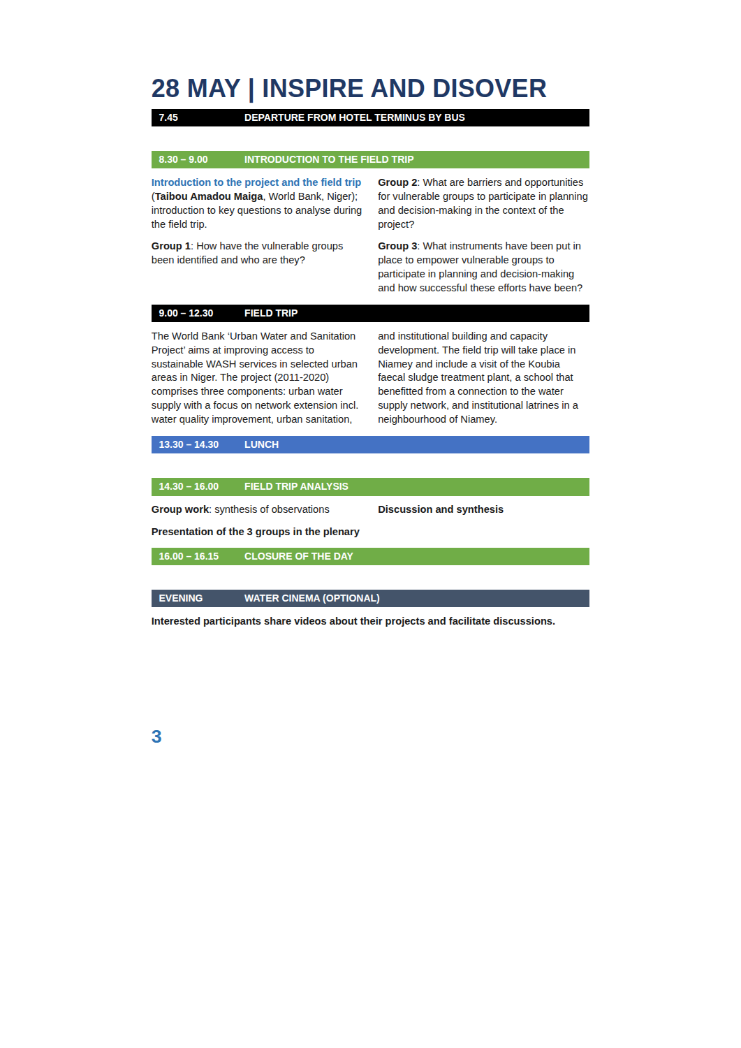28 MAY | INSPIRE AND DISOVER
7.45 DEPARTURE FROM HOTEL TERMINUS BY BUS
8.30 – 9.00 INTRODUCTION TO THE FIELD TRIP
Introduction to the project and the field trip (Taibou Amadou Maiga, World Bank, Niger); introduction to key questions to analyse during the field trip.
Group 1: How have the vulnerable groups been identified and who are they?
Group 2: What are barriers and opportunities for vulnerable groups to participate in planning and decision-making in the context of the project?
Group 3: What instruments have been put in place to empower vulnerable groups to participate in planning and decision-making and how successful these efforts have been?
9.00 – 12.30 FIELD TRIP
The World Bank ‘Urban Water and Sanitation Project’ aims at improving access to sustainable WASH services in selected urban areas in Niger. The project (2011-2020) comprises three components: urban water supply with a focus on network extension incl. water quality improvement, urban sanitation, and institutional building and capacity development. The field trip will take place in Niamey and include a visit of the Koubia faecal sludge treatment plant, a school that benefitted from a connection to the water supply network, and institutional latrines in a neighbourhood of Niamey.
13.30 – 14.30 LUNCH
14.30 – 16.00 FIELD TRIP ANALYSIS
Group work: synthesis of observations
Presentation of the 3 groups in the plenary
Discussion and synthesis
16.00 – 16.15 CLOSURE OF THE DAY
EVENINGWATER CINEMA (OPTIONAL)
Interested participants share videos about their projects and facilitate discussions.
3